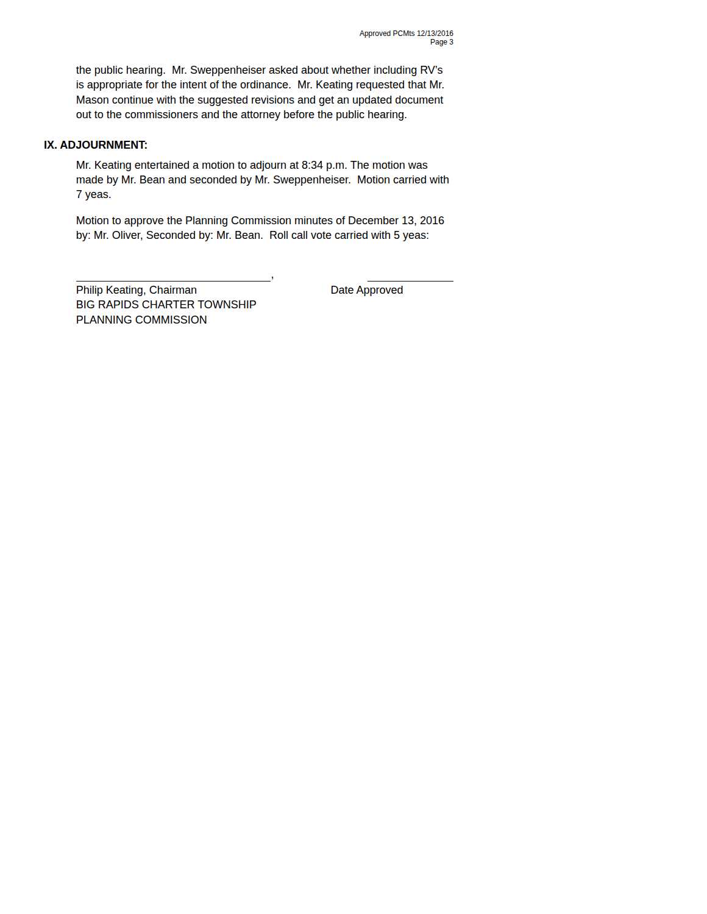Approved PCMts 12/13/2016
Page 3
the public hearing. Mr. Sweppenheiser asked about whether including RV’s is appropriate for the intent of the ordinance. Mr. Keating requested that Mr. Mason continue with the suggested revisions and get an updated document out to the commissioners and the attorney before the public hearing.
IX. ADJOURNMENT:
Mr. Keating entertained a motion to adjourn at 8:34 p.m. The motion was made by Mr. Bean and seconded by Mr. Sweppenheiser. Motion carried with 7 yeas.
Motion to approve the Planning Commission minutes of December 13, 2016 by: Mr. Oliver, Seconded by: Mr. Bean. Roll call vote carried with 5 yeas:
,
Philip Keating, Chairman Date Approved
BIG RAPIDS CHARTER TOWNSHIP
PLANNING COMMISSION